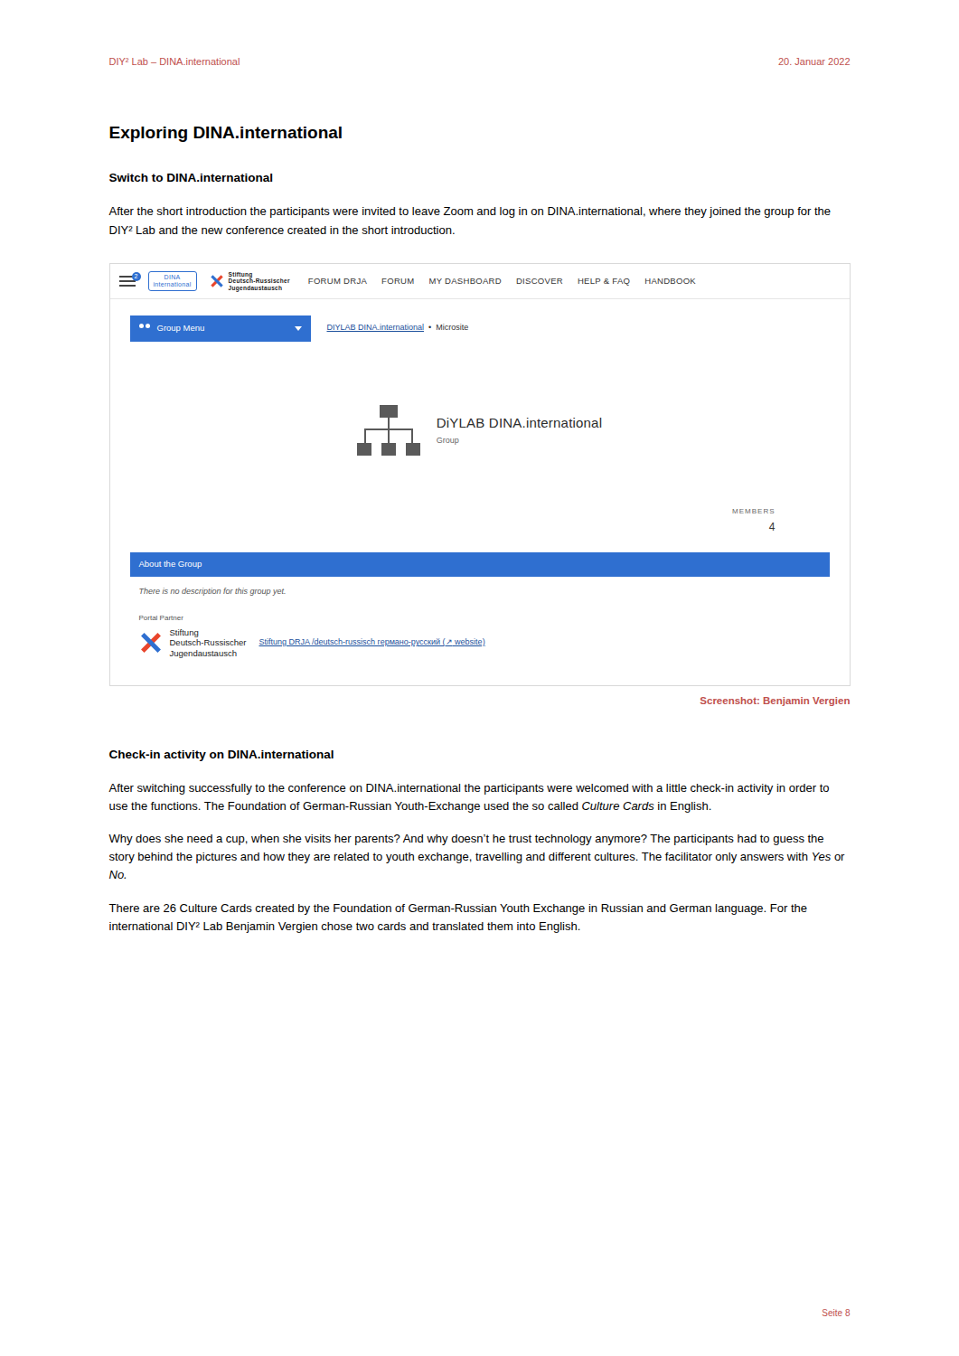DIY² Lab – DINA.international
20. Januar 2022
Exploring DINA.international
Switch to DINA.international
After the short introduction the participants were invited to leave Zoom and log in on DINA.international, where they joined the group for the DIY² Lab and the new conference created in the short introduction.
2
DINA
international
Stiftung
Deutsch-Russischer
Jugendaustausch
FORUM DRJA FORUM MY DASHBOARD DISCOVER HELP & FAQ HANDBOOK
Group Menu
DIYLAB DINA.international • Microsite
DiYLAB DINA.international
Group
MEMBERS
4
About the Group
There is no description for this group yet.
Portal Partner
Stiftung
Deutsch-Russischer
Jugendaustausch
Stiftung DRJA /deutsch-russisch германо-русский (↗ website)
Screenshot: Benjamin Vergien
Check-in activity on DINA.international
After switching successfully to the conference on DINA.international the participants were welcomed with a little check-in activity in order to use the functions. The Foundation of German-Russian Youth-Exchange used the so called Culture Cards in English.
Why does she need a cup, when she visits her parents? And why doesn’t he trust technology anymore? The participants had to guess the story behind the pictures and how they are related to youth exchange, travelling and different cultures. The facilitator only answers with Yes or No.
There are 26 Culture Cards created by the Foundation of German-Russian Youth Exchange in Russian and German language. For the international DIY² Lab Benjamin Vergien chose two cards and translated them into English.
Seite 8